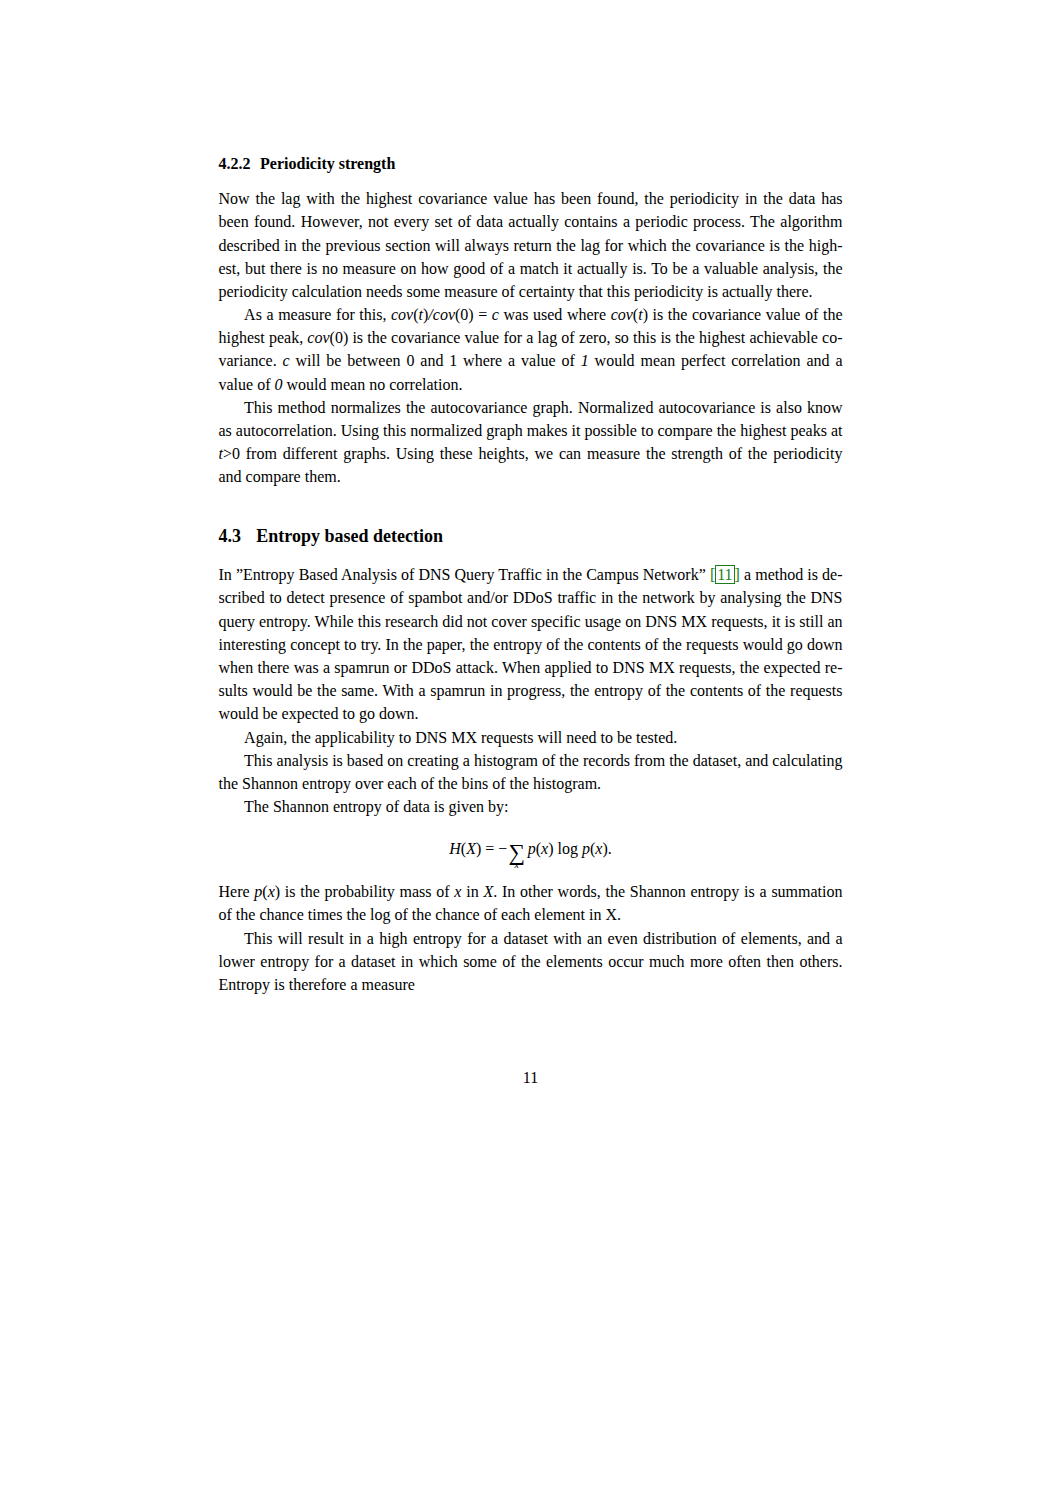4.2.2 Periodicity strength
Now the lag with the highest covariance value has been found, the periodicity in the data has been found. However, not every set of data actually contains a periodic process. The algorithm described in the previous section will always return the lag for which the covariance is the highest, but there is no measure on how good of a match it actually is. To be a valuable analysis, the periodicity calculation needs some measure of certainty that this periodicity is actually there.
As a measure for this, cov(t)/cov(0) = c was used where cov(t) is the covariance value of the highest peak, cov(0) is the covariance value for a lag of zero, so this is the highest achievable covariance. c will be between 0 and 1 where a value of 1 would mean perfect correlation and a value of 0 would mean no correlation.
This method normalizes the autocovariance graph. Normalized autocovariance is also know as autocorrelation. Using this normalized graph makes it possible to compare the highest peaks at t>0 from different graphs. Using these heights, we can measure the strength of the periodicity and compare them.
4.3 Entropy based detection
In ”Entropy Based Analysis of DNS Query Traffic in the Campus Network” [11] a method is described to detect presence of spambot and/or DDoS traffic in the network by analysing the DNS query entropy. While this research did not cover specific usage on DNS MX requests, it is still an interesting concept to try. In the paper, the entropy of the contents of the requests would go down when there was a spamrun or DDoS attack. When applied to DNS MX requests, the expected results would be the same. With a spamrun in progress, the entropy of the contents of the requests would be expected to go down.
Again, the applicability to DNS MX requests will need to be tested.
This analysis is based on creating a histogram of the records from the dataset, and calculating the Shannon entropy over each of the bins of the histogram.
The Shannon entropy of data is given by:
H(X) = −∑x p(x) log p(x).
Here p(x) is the probability mass of x in X. In other words, the Shannon entropy is a summation of the chance times the log of the chance of each element in X.
This will result in a high entropy for a dataset with an even distribution of elements, and a lower entropy for a dataset in which some of the elements occur much more often then others. Entropy is therefore a measure
11